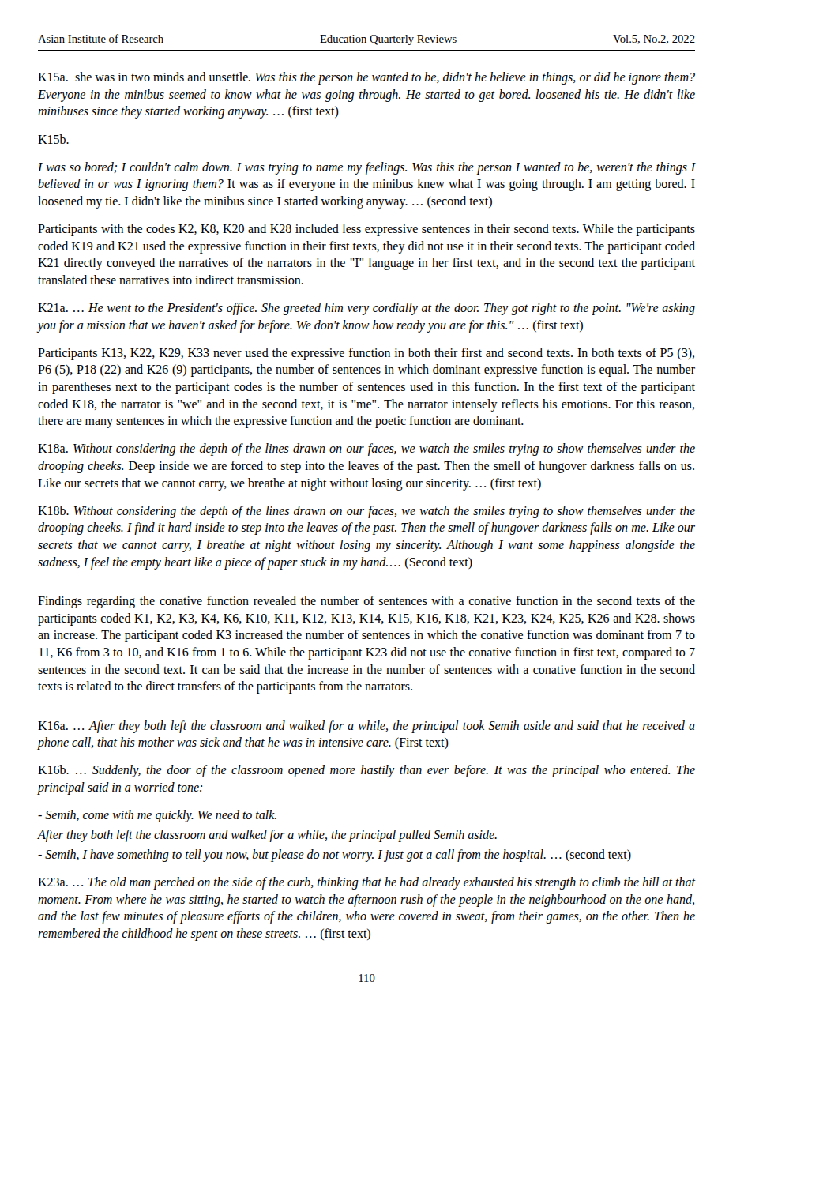Asian Institute of Research Education Quarterly Reviews Vol.5, No.2, 2022
K15a. she was in two minds and unsettle. Was this the person he wanted to be, didn't he believe in things, or did he ignore them? Everyone in the minibus seemed to know what he was going through. He started to get bored. loosened his tie. He didn't like minibuses since they started working anyway. … (first text)
K15b.
I was so bored; I couldn't calm down. I was trying to name my feelings. Was this the person I wanted to be, weren't the things I believed in or was I ignoring them? It was as if everyone in the minibus knew what I was going through. I am getting bored. I loosened my tie. I didn't like the minibus since I started working anyway. … (second text)
Participants with the codes K2, K8, K20 and K28 included less expressive sentences in their second texts. While the participants coded K19 and K21 used the expressive function in their first texts, they did not use it in their second texts. The participant coded K21 directly conveyed the narratives of the narrators in the "I" language in her first text, and in the second text the participant translated these narratives into indirect transmission.
K21a. … He went to the President's office. She greeted him very cordially at the door. They got right to the point. "We're asking you for a mission that we haven't asked for before. We don't know how ready you are for this." … (first text)
Participants K13, K22, K29, K33 never used the expressive function in both their first and second texts. In both texts of P5 (3), P6 (5), P18 (22) and K26 (9) participants, the number of sentences in which dominant expressive function is equal. The number in parentheses next to the participant codes is the number of sentences used in this function. In the first text of the participant coded K18, the narrator is "we" and in the second text, it is "me". The narrator intensely reflects his emotions. For this reason, there are many sentences in which the expressive function and the poetic function are dominant.
K18a. Without considering the depth of the lines drawn on our faces, we watch the smiles trying to show themselves under the drooping cheeks. Deep inside we are forced to step into the leaves of the past. Then the smell of hungover darkness falls on us. Like our secrets that we cannot carry, we breathe at night without losing our sincerity. … (first text)
K18b. Without considering the depth of the lines drawn on our faces, we watch the smiles trying to show themselves under the drooping cheeks. I find it hard inside to step into the leaves of the past. Then the smell of hungover darkness falls on me. Like our secrets that we cannot carry, I breathe at night without losing my sincerity. Although I want some happiness alongside the sadness, I feel the empty heart like a piece of paper stuck in my hand.… (Second text)
Findings regarding the conative function revealed the number of sentences with a conative function in the second texts of the participants coded K1, K2, K3, K4, K6, K10, K11, K12, K13, K14, K15, K16, K18, K21, K23, K24, K25, K26 and K28. shows an increase. The participant coded K3 increased the number of sentences in which the conative function was dominant from 7 to 11, K6 from 3 to 10, and K16 from 1 to 6. While the participant K23 did not use the conative function in first text, compared to 7 sentences in the second text. It can be said that the increase in the number of sentences with a conative function in the second texts is related to the direct transfers of the participants from the narrators.
K16a. … After they both left the classroom and walked for a while, the principal took Semih aside and said that he received a phone call, that his mother was sick and that he was in intensive care. (First text)
K16b. … Suddenly, the door of the classroom opened more hastily than ever before. It was the principal who entered. The principal said in a worried tone:
- Semih, come with me quickly. We need to talk.
After they both left the classroom and walked for a while, the principal pulled Semih aside.
- Semih, I have something to tell you now, but please do not worry. I just got a call from the hospital. … (second text)
K23a. … The old man perched on the side of the curb, thinking that he had already exhausted his strength to climb the hill at that moment. From where he was sitting, he started to watch the afternoon rush of the people in the neighbourhood on the one hand, and the last few minutes of pleasure efforts of the children, who were covered in sweat, from their games, on the other. Then he remembered the childhood he spent on these streets. … (first text)
110